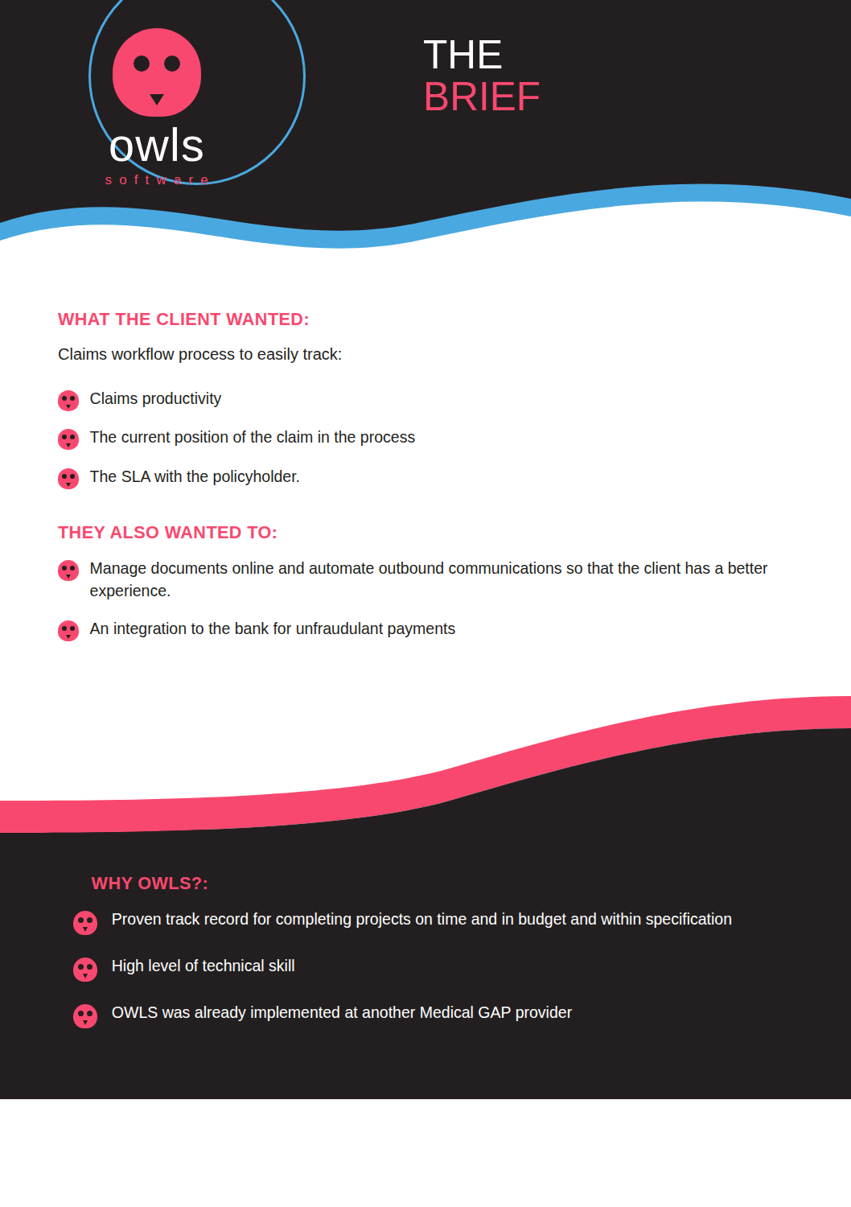owls
software
THE
BRIEF
WHAT THE CLIENT WANTED:
Claims workflow process to easily track:
Claims productivity
The current position of the claim in the process
The SLA with the policyholder.
THEY ALSO WANTED TO:
Manage documents online and automate outbound communications so that the client has a better experience.
An integration to the bank for unfraudulant payments
WHY OWLS?:
Proven track record for completing projects on time and in budget and within specification
High level of technical skill
OWLS was already implemented at another Medical GAP provider